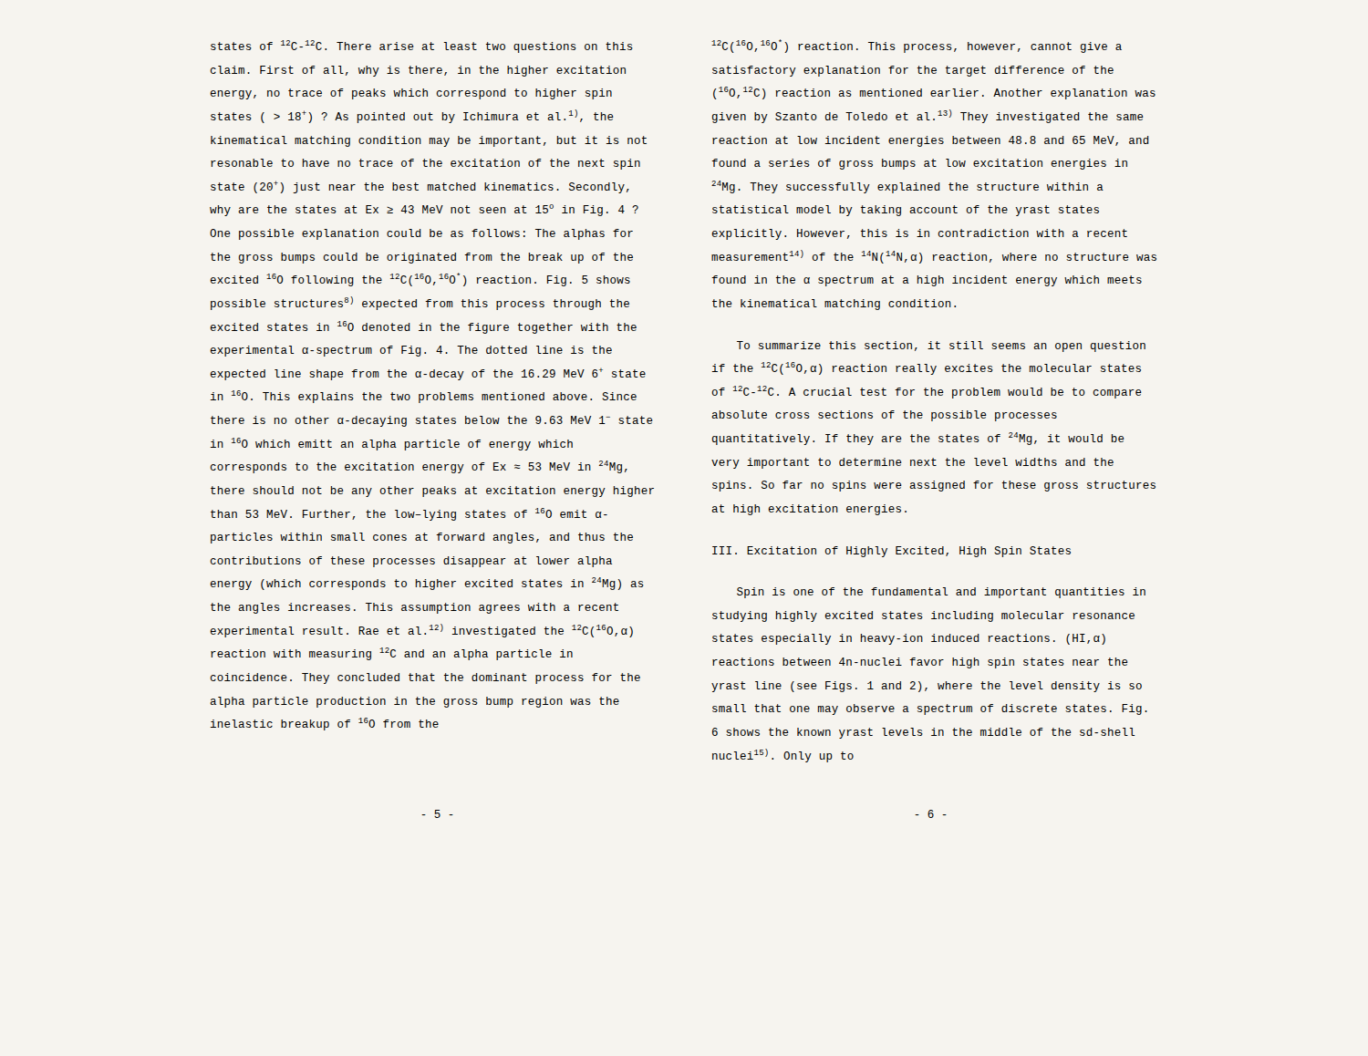states of 12C-12C. There arise at least two questions on this claim. First of all, why is there, in the higher excitation energy, no trace of peaks which correspond to higher spin states ( > 18+) ? As pointed out by Ichimura et al.1), the kinematical matching condition may be important, but it is not resonable to have no trace of the excitation of the next spin state (20+) just near the best matched kinematics. Secondly, why are the states at Ex ≥ 43 MeV not seen at 15o in Fig. 4 ? One possible explanation could be as follows: The alphas for the gross bumps could be originated from the break up of the excited 16O following the 12C(16O,16O*) reaction. Fig. 5 shows possible structures8) expected from this process through the excited states in 16O denoted in the figure together with the experimental α-spectrum of Fig. 4. The dotted line is the expected line shape from the α-decay of the 16.29 MeV 6+ state in 16O. This explains the two problems mentioned above. Since there is no other α-decaying states below the 9.63 MeV 1− state in 16O which emitt an alpha particle of energy which corresponds to the excitation energy of Ex ≈ 53 MeV in 24Mg, there should not be any other peaks at excitation energy higher than 53 MeV. Further, the low–lying states of 16O emit α-particles within small cones at forward angles, and thus the contributions of these processes disappear at lower alpha energy (which corresponds to higher excited states in 24Mg) as the angles increases. This assumption agrees with a recent experimental result. Rae et al.12) investigated the 12C(16O,α) reaction with measuring 12C and an alpha particle in coincidence. They concluded that the dominant process for the alpha particle production in the gross bump region was the inelastic breakup of 16O from the
12C(16O,16O*) reaction. This process, however, cannot give a satisfactory explanation for the target difference of the (16O,12C) reaction as mentioned earlier. Another explanation was given by Szanto de Toledo et al.13) They investigated the same reaction at low incident energies between 48.8 and 65 MeV, and found a series of gross bumps at low excitation energies in 24Mg. They successfully explained the structure within a statistical model by taking account of the yrast states explicitly. However, this is in contradiction with a recent measurement14) of the 14N(14N,α) reaction, where no structure was found in the α spectrum at a high incident energy which meets the kinematical matching condition.
To summarize this section, it still seems an open question if the 12C(16O,α) reaction really excites the molecular states of 12C-12C. A crucial test for the problem would be to compare absolute cross sections of the possible processes quantitatively. If they are the states of 24Mg, it would be very important to determine next the level widths and the spins. So far no spins were assigned for these gross structures at high excitation energies.
III. Excitation of Highly Excited, High Spin States
Spin is one of the fundamental and important quantities in studying highly excited states including molecular resonance states especially in heavy-ion induced reactions. (HI,α) reactions between 4n-nuclei favor high spin states near the yrast line (see Figs. 1 and 2), where the level density is so small that one may observe a spectrum of discrete states. Fig. 6 shows the known yrast levels in the middle of the sd-shell nuclei15). Only up to
- 5 -
- 6 -